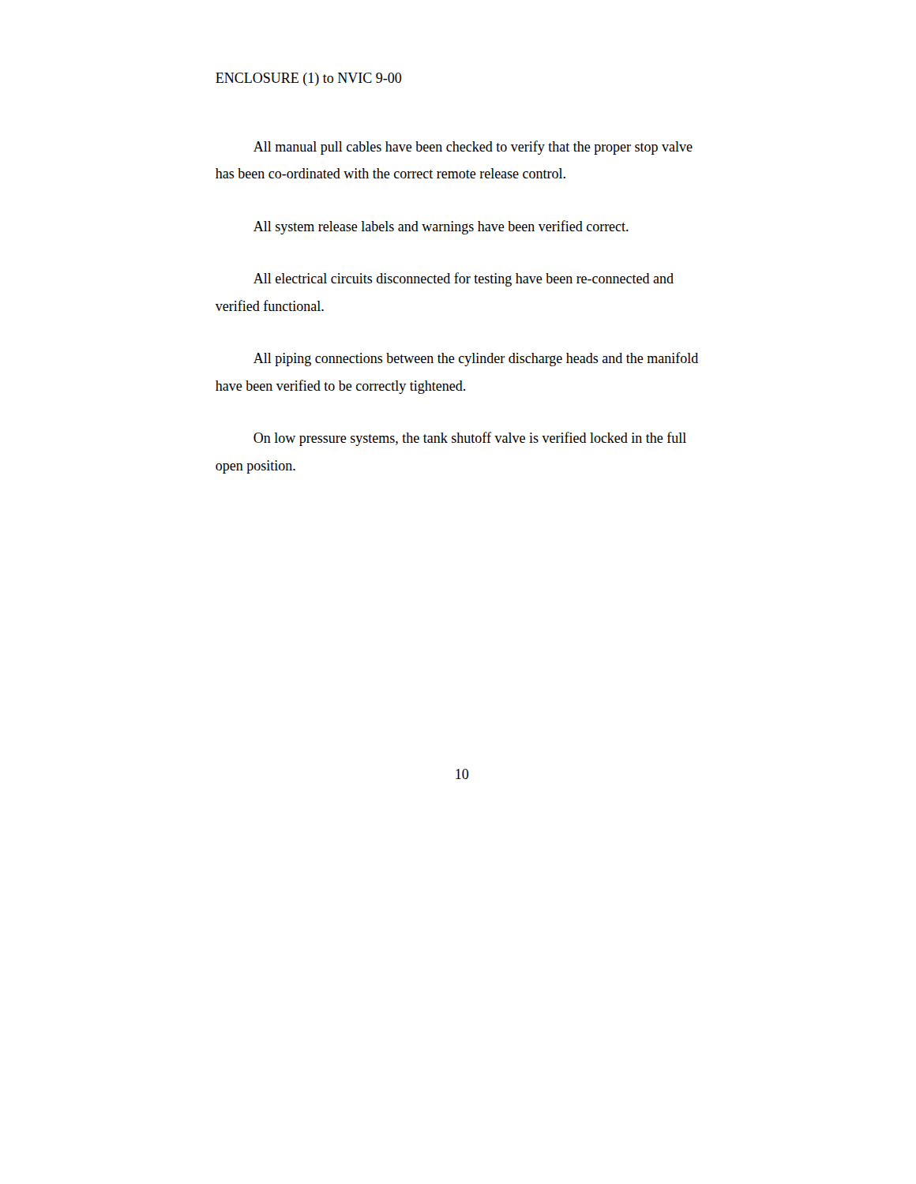ENCLOSURE (1) to NVIC 9-00
All manual pull cables have been checked to verify that the proper stop valve has been co-ordinated with the correct remote release control.
All system release labels and warnings have been verified correct.
All electrical circuits disconnected for testing have been re-connected and verified functional.
All piping connections between the cylinder discharge heads and the manifold have been verified to be correctly tightened.
On low pressure systems, the tank shutoff valve is verified locked in the full open position.
10